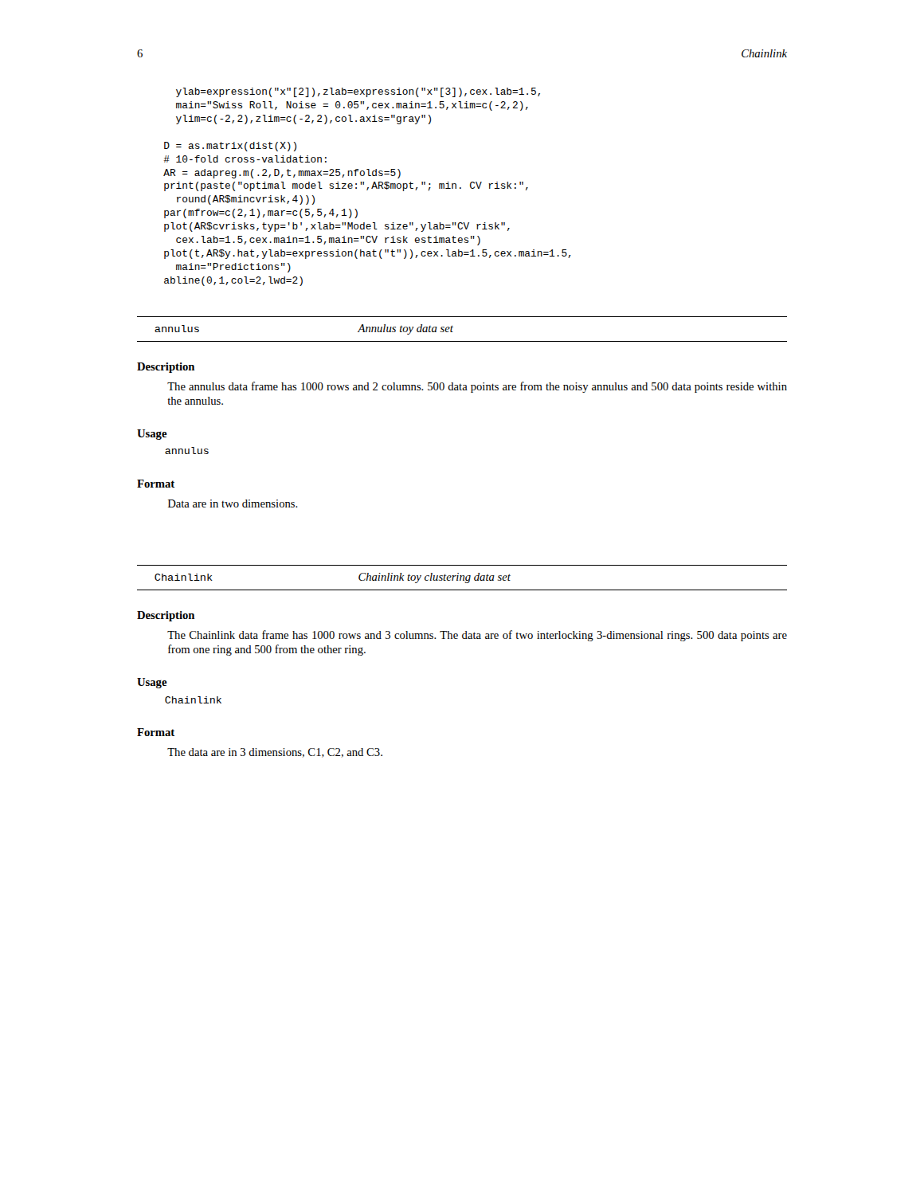6 Chainlink
  ylab=expression("x"[2]),zlab=expression("x"[3]),cex.lab=1.5,
  main="Swiss Roll, Noise = 0.05",cex.main=1.5,xlim=c(-2,2),
  ylim=c(-2,2),zlim=c(-2,2),col.axis="gray")

D = as.matrix(dist(X))
# 10-fold cross-validation:
AR = adapreg.m(.2,D,t,mmax=25,nfolds=5)
print(paste("optimal model size:",AR$mopt,"; min. CV risk:",
  round(AR$mincvrisk,4)))
par(mfrow=c(2,1),mar=c(5,5,4,1))
plot(AR$cvrisks,typ='b',xlab="Model size",ylab="CV risk",
  cex.lab=1.5,cex.main=1.5,main="CV risk estimates")
plot(t,AR$y.hat,ylab=expression(hat("t")),cex.lab=1.5,cex.main=1.5,
  main="Predictions")
abline(0,1,col=2,lwd=2)
annulus Annulus toy data set
Description
The annulus data frame has 1000 rows and 2 columns. 500 data points are from the noisy annulus and 500 data points reside within the annulus.
Usage
annulus
Format
Data are in two dimensions.
Chainlink Chainlink toy clustering data set
Description
The Chainlink data frame has 1000 rows and 3 columns. The data are of two interlocking 3-dimensional rings. 500 data points are from one ring and 500 from the other ring.
Usage
Chainlink
Format
The data are in 3 dimensions, C1, C2, and C3.